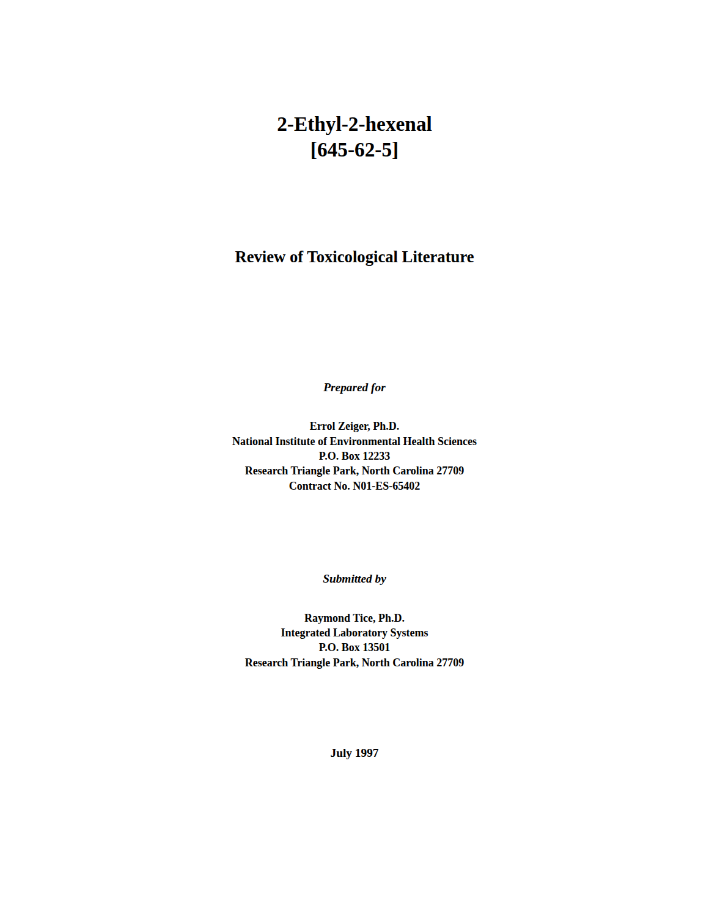2-Ethyl-2-hexenal
[645-62-5]
Review of Toxicological Literature
Prepared for
Errol Zeiger, Ph.D.
National Institute of Environmental Health Sciences
P.O. Box 12233
Research Triangle Park, North Carolina 27709
Contract No. N01-ES-65402
Submitted by
Raymond Tice, Ph.D.
Integrated Laboratory Systems
P.O. Box 13501
Research Triangle Park, North Carolina 27709
July 1997